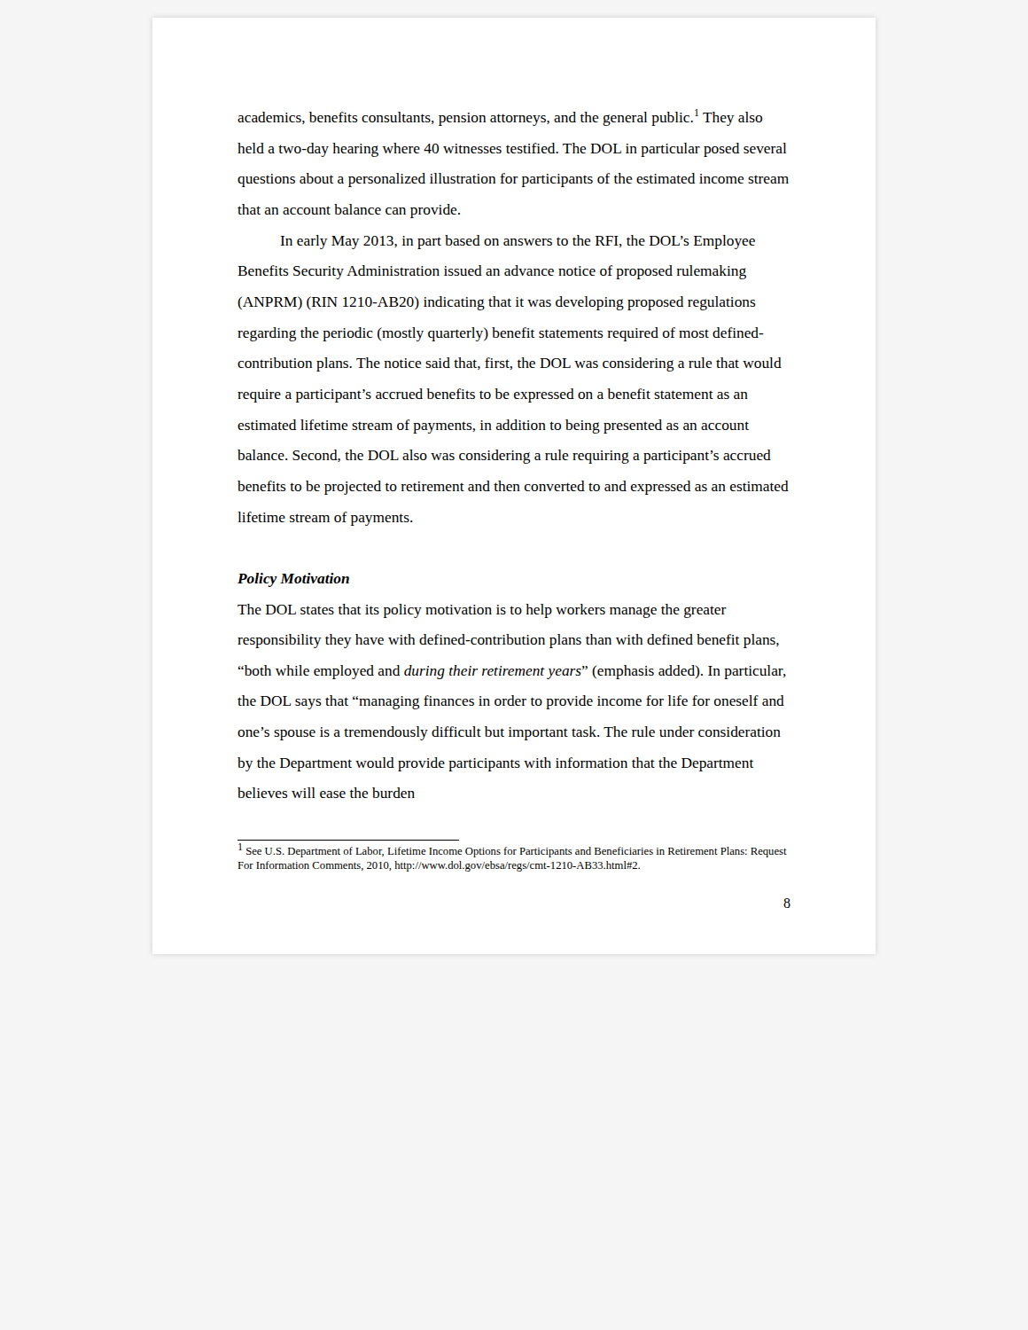academics, benefits consultants, pension attorneys, and the general public.1 They also held a two-day hearing where 40 witnesses testified. The DOL in particular posed several questions about a personalized illustration for participants of the estimated income stream that an account balance can provide.
In early May 2013, in part based on answers to the RFI, the DOL’s Employee Benefits Security Administration issued an advance notice of proposed rulemaking (ANPRM) (RIN 1210-AB20) indicating that it was developing proposed regulations regarding the periodic (mostly quarterly) benefit statements required of most defined-contribution plans. The notice said that, first, the DOL was considering a rule that would require a participant’s accrued benefits to be expressed on a benefit statement as an estimated lifetime stream of payments, in addition to being presented as an account balance. Second, the DOL also was considering a rule requiring a participant’s accrued benefits to be projected to retirement and then converted to and expressed as an estimated lifetime stream of payments.
Policy Motivation
The DOL states that its policy motivation is to help workers manage the greater responsibility they have with defined-contribution plans than with defined benefit plans, “both while employed and during their retirement years” (emphasis added). In particular, the DOL says that “managing finances in order to provide income for life for oneself and one’s spouse is a tremendously difficult but important task. The rule under consideration by the Department would provide participants with information that the Department believes will ease the burden
1 See U.S. Department of Labor, Lifetime Income Options for Participants and Beneficiaries in Retirement Plans: Request For Information Comments, 2010, http://www.dol.gov/ebsa/regs/cmt-1210-AB33.html#2.
8